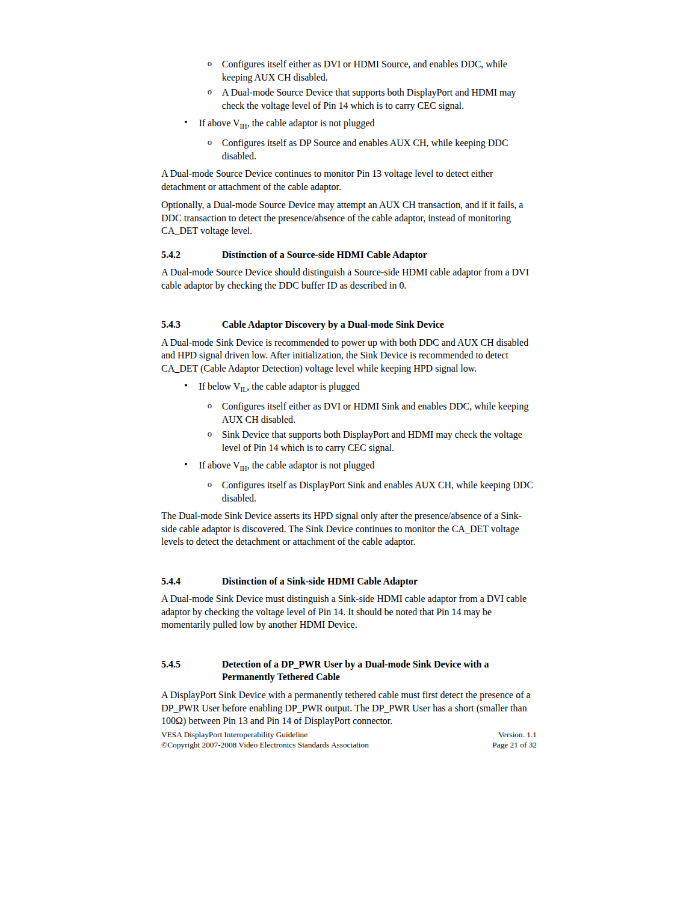Configures itself either as DVI or HDMI Source, and enables DDC, while keeping AUX CH disabled.
A Dual-mode Source Device that supports both DisplayPort and HDMI may check the voltage level of Pin 14 which is to carry CEC signal.
If above VIH, the cable adaptor is not plugged
Configures itself as DP Source and enables AUX CH, while keeping DDC disabled.
A Dual-mode Source Device continues to monitor Pin 13 voltage level to detect either detachment or attachment of the cable adaptor.
Optionally, a Dual-mode Source Device may attempt an AUX CH transaction, and if it fails, a DDC transaction to detect the presence/absence of the cable adaptor, instead of monitoring CA_DET voltage level.
5.4.2 Distinction of a Source-side HDMI Cable Adaptor
A Dual-mode Source Device should distinguish a Source-side HDMI cable adaptor from a DVI cable adaptor by checking the DDC buffer ID as described in 0.
5.4.3 Cable Adaptor Discovery by a Dual-mode Sink Device
A Dual-mode Sink Device is recommended to power up with both DDC and AUX CH disabled and HPD signal driven low. After initialization, the Sink Device is recommended to detect CA_DET (Cable Adaptor Detection) voltage level while keeping HPD signal low.
If below VIL, the cable adaptor is plugged
Configures itself either as DVI or HDMI Sink and enables DDC, while keeping AUX CH disabled.
Sink Device that supports both DisplayPort and HDMI may check the voltage level of Pin 14 which is to carry CEC signal.
If above VIH, the cable adaptor is not plugged
Configures itself as DisplayPort Sink and enables AUX CH, while keeping DDC disabled.
The Dual-mode Sink Device asserts its HPD signal only after the presence/absence of a Sink-side cable adaptor is discovered. The Sink Device continues to monitor the CA_DET voltage levels to detect the detachment or attachment of the cable adaptor.
5.4.4 Distinction of a Sink-side HDMI Cable Adaptor
A Dual-mode Sink Device must distinguish a Sink-side HDMI cable adaptor from a DVI cable adaptor by checking the voltage level of Pin 14. It should be noted that Pin 14 may be momentarily pulled low by another HDMI Device.
5.4.5 Detection of a DP_PWR User by a Dual-mode Sink Device with aPermanently Tethered Cable
A DisplayPort Sink Device with a permanently tethered cable must first detect the presence of a DP_PWR User before enabling DP_PWR output. The DP_PWR User has a short (smaller than 100Ω) between Pin 13 and Pin 14 of DisplayPort connector.
VESA DisplayPort Interoperability Guideline
Version. 1.1
©Copyright 2007-2008 Video Electronics Standards Association
Page 21 of 32